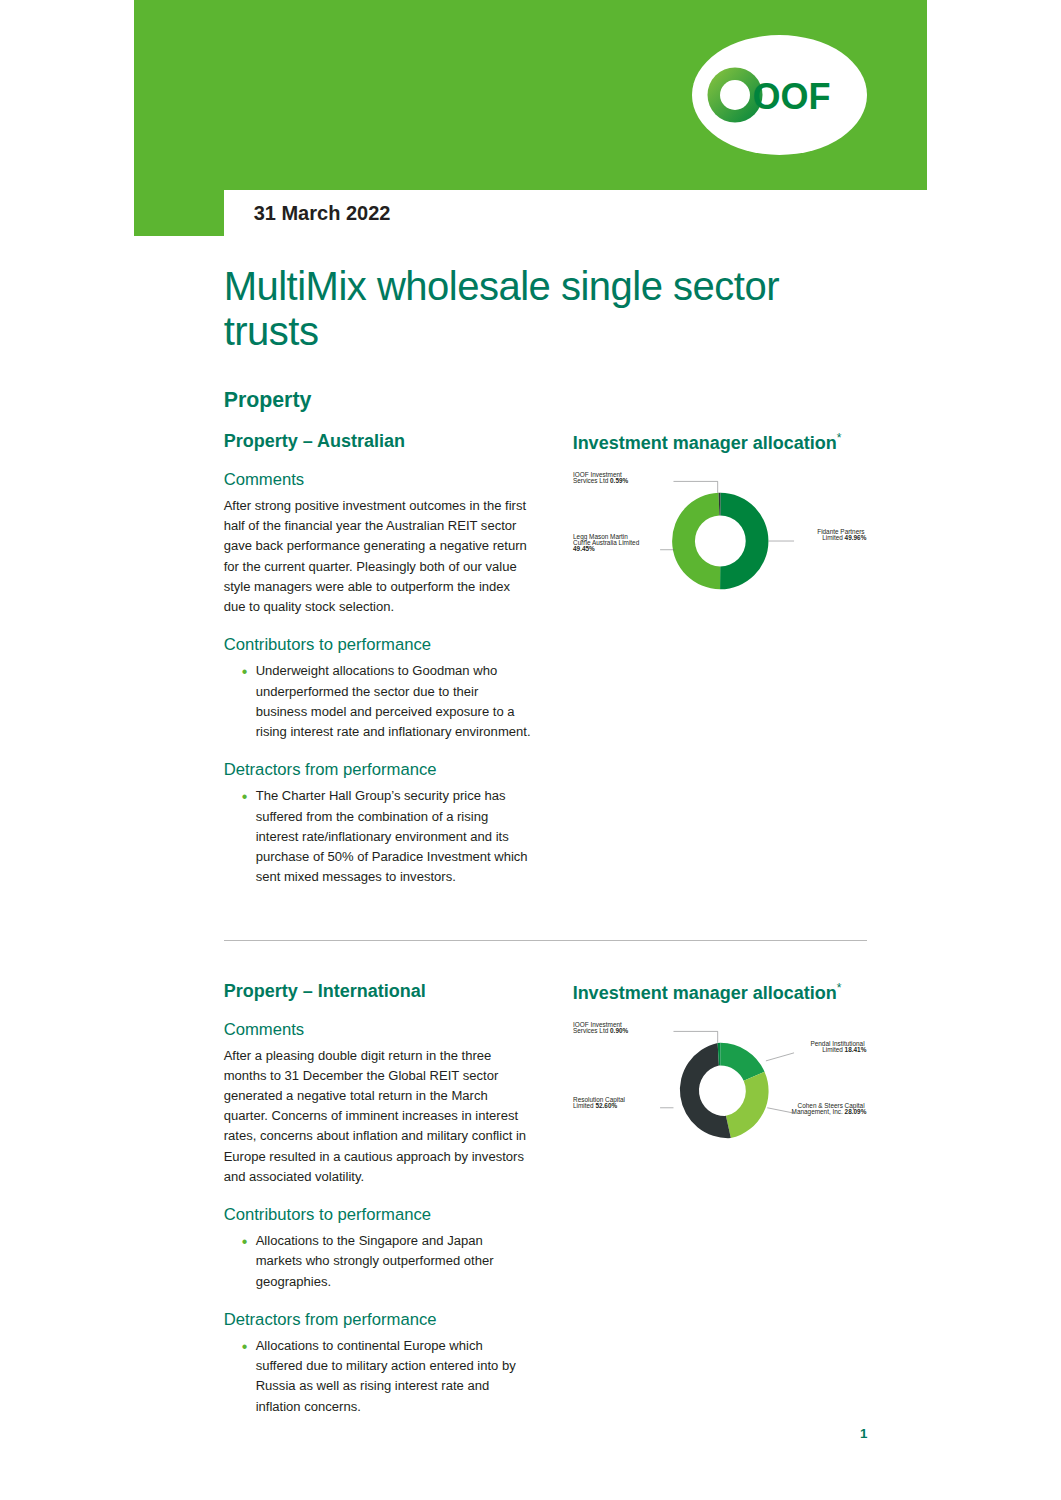OOF
31 March 2022
MultiMix wholesale single sector trusts
Property
Property – Australian
Comments
After strong positive investment outcomes in the first half of the financial year the Australian REIT sector gave back performance generating a negative return for the current quarter. Pleasingly both of our value style managers were able to outperform the index due to quality stock selection.
Contributors to performance
Underweight allocations to Goodman who underperformed the sector due to their business model and perceived exposure to a rising interest rate and inflationary environment.
Detractors from performance
The Charter Hall Group’s security price has suffered from the combination of a rising interest rate/inflationary environment and its purchase of 50% of Paradice Investment which sent mixed messages to investors.
Investment manager allocation*
IOOF Investment Services Ltd 0.59% Legg Mason Martin Currie Australia Limited 49.45% Fidante Partners Limited 49.96%
Property – International
Comments
After a pleasing double digit return in the three months to 31 December the Global REIT sector generated a negative total return in the March quarter. Concerns of imminent increases in interest rates, concerns about inflation and military conflict in Europe resulted in a cautious approach by investors and associated volatility.
Contributors to performance
Allocations to the Singapore and Japan markets who strongly outperformed other geographies.
Detractors from performance
Allocations to continental Europe which suffered due to military action entered into by Russia as well as rising interest rate and inflation concerns.
Investment manager allocation*
IOOF Investment Services Ltd 0.90% Resolution Capital Limited 52.60% Pendal Institutional Limited 18.41% Cohen & Steers Capital Management, Inc. 28.09%
1